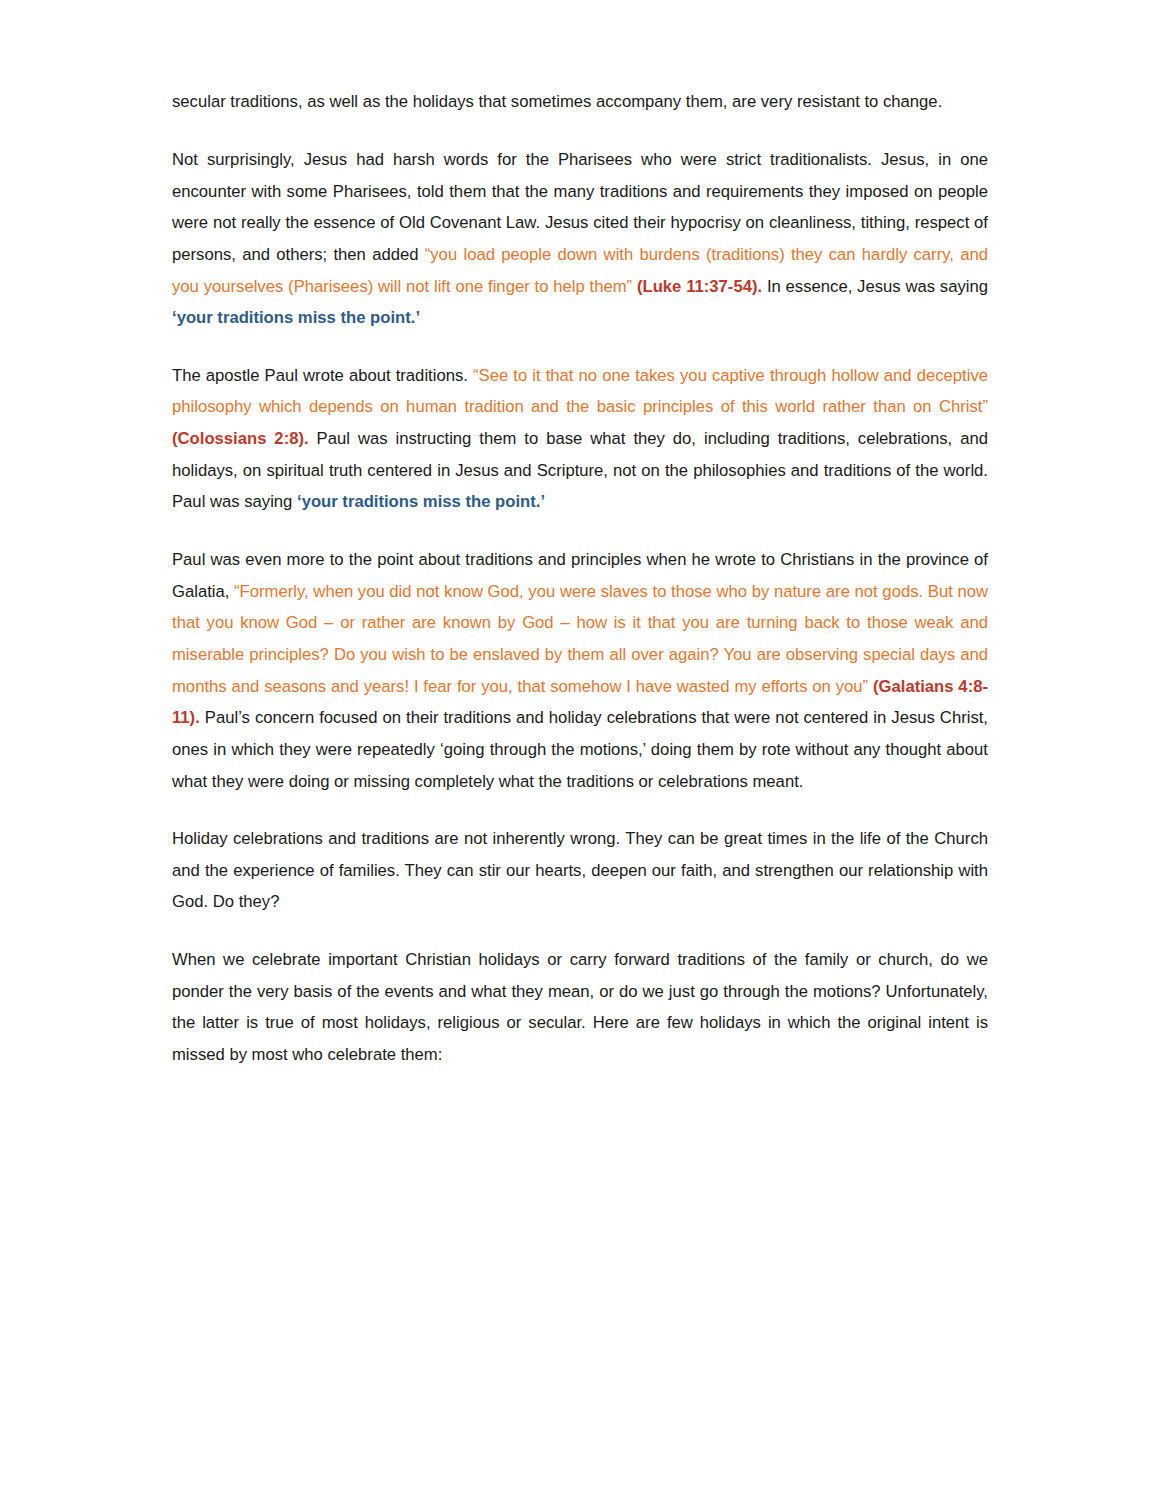secular traditions, as well as the holidays that sometimes accompany them, are very resistant to change.
Not surprisingly, Jesus had harsh words for the Pharisees who were strict traditionalists. Jesus, in one encounter with some Pharisees, told them that the many traditions and requirements they imposed on people were not really the essence of Old Covenant Law. Jesus cited their hypocrisy on cleanliness, tithing, respect of persons, and others; then added “you load people down with burdens (traditions) they can hardly carry, and you yourselves (Pharisees) will not lift one finger to help them” (Luke 11:37-54). In essence, Jesus was saying ‘your traditions miss the point.’
The apostle Paul wrote about traditions. “See to it that no one takes you captive through hollow and deceptive philosophy which depends on human tradition and the basic principles of this world rather than on Christ” (Colossians 2:8). Paul was instructing them to base what they do, including traditions, celebrations, and holidays, on spiritual truth centered in Jesus and Scripture, not on the philosophies and traditions of the world. Paul was saying ‘your traditions miss the point.’
Paul was even more to the point about traditions and principles when he wrote to Christians in the province of Galatia, “Formerly, when you did not know God, you were slaves to those who by nature are not gods. But now that you know God – or rather are known by God – how is it that you are turning back to those weak and miserable principles? Do you wish to be enslaved by them all over again? You are observing special days and months and seasons and years! I fear for you, that somehow I have wasted my efforts on you” (Galatians 4:8-11). Paul’s concern focused on their traditions and holiday celebrations that were not centered in Jesus Christ, ones in which they were repeatedly ‘going through the motions,’ doing them by rote without any thought about what they were doing or missing completely what the traditions or celebrations meant.
Holiday celebrations and traditions are not inherently wrong. They can be great times in the life of the Church and the experience of families. They can stir our hearts, deepen our faith, and strengthen our relationship with God. Do they?
When we celebrate important Christian holidays or carry forward traditions of the family or church, do we ponder the very basis of the events and what they mean, or do we just go through the motions? Unfortunately, the latter is true of most holidays, religious or secular. Here are few holidays in which the original intent is missed by most who celebrate them: